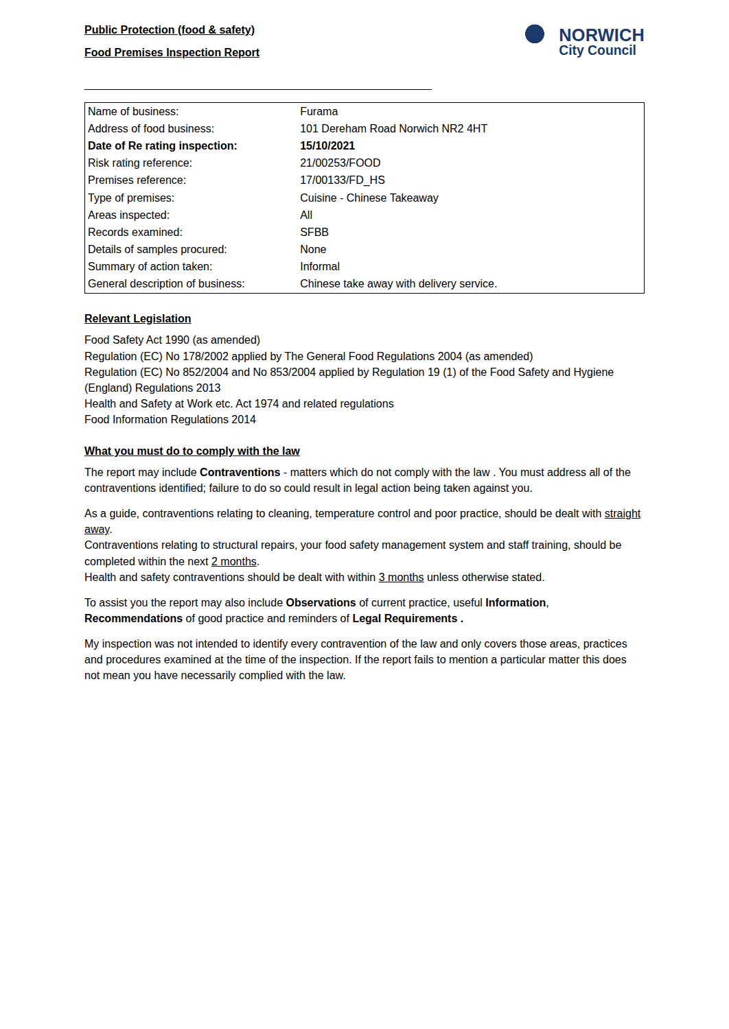NORWICH City Council
Public Protection (food & safety)
Food Premises Inspection Report
| Name of business: | Furama |
| Address of food business: | 101 Dereham Road Norwich NR2 4HT |
| Date of Re rating inspection: | 15/10/2021 |
| Risk rating reference: | 21/00253/FOOD |
| Premises reference: | 17/00133/FD_HS |
| Type of premises: | Cuisine - Chinese Takeaway |
| Areas inspected: | All |
| Records examined: | SFBB |
| Details of samples procured: | None |
| Summary of action taken: | Informal |
| General description of business: | Chinese take away with delivery service. |
Relevant Legislation
Food Safety Act 1990 (as amended)
Regulation (EC) No 178/2002 applied by The General Food Regulations 2004 (as amended)
Regulation (EC) No 852/2004 and No 853/2004 applied by Regulation 19 (1) of the Food Safety and Hygiene (England) Regulations 2013
Health and Safety at Work etc. Act 1974 and related regulations
Food Information Regulations 2014
What you must do to comply with the law
The report may include Contraventions - matters which do not comply with the law . You must address all of the contraventions identified; failure to do so could result in legal action being taken against you.
As a guide, contraventions relating to cleaning, temperature control and poor practice, should be dealt with straight away.
Contraventions relating to structural repairs, your food safety management system and staff training, should be completed within the next 2 months.
Health and safety contraventions should be dealt with within 3 months unless otherwise stated.
To assist you the report may also include Observations of current practice, useful Information, Recommendations of good practice and reminders of Legal Requirements .
My inspection was not intended to identify every contravention of the law and only covers those areas, practices and procedures examined at the time of the inspection. If the report fails to mention a particular matter this does not mean you have necessarily complied with the law.